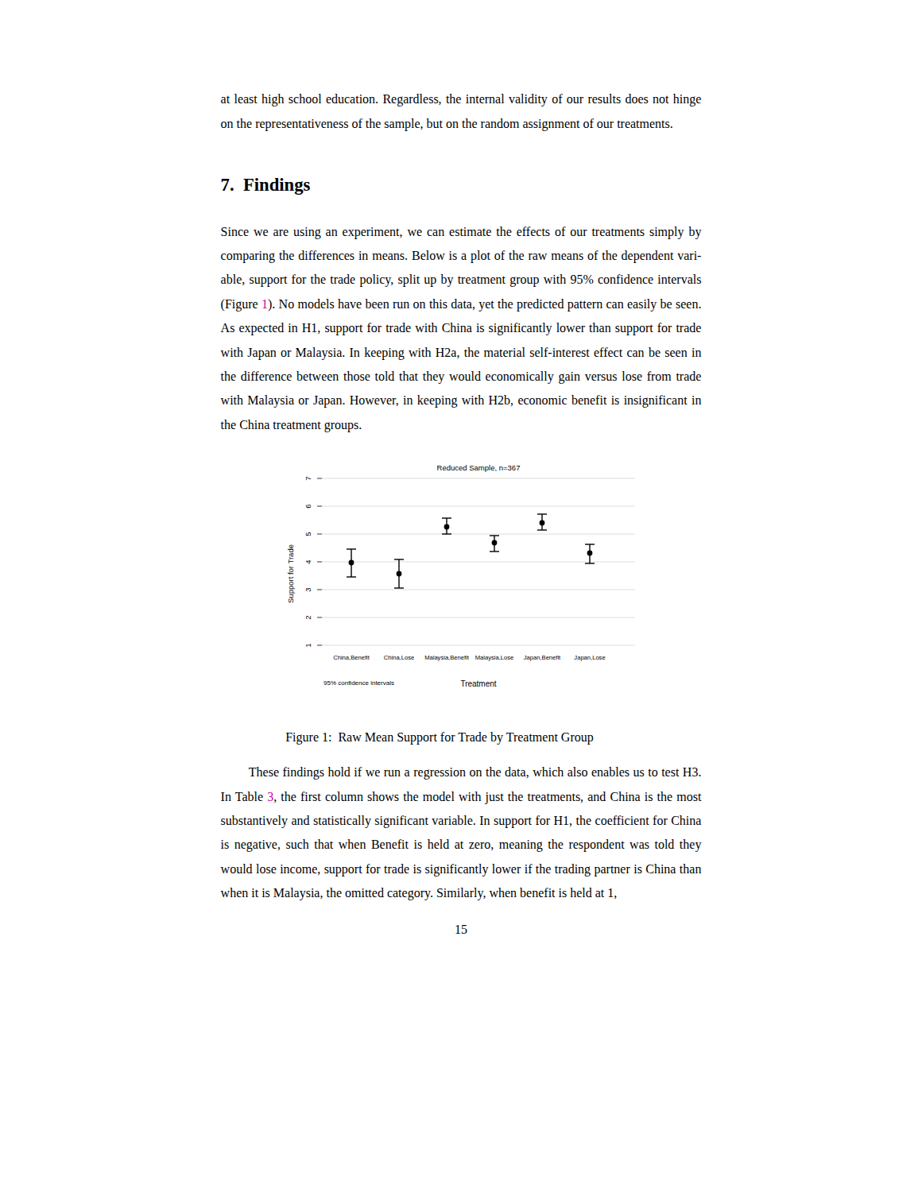at least high school education. Regardless, the internal validity of our results does not hinge on the representativeness of the sample, but on the random assignment of our treatments.
7. Findings
Since we are using an experiment, we can estimate the effects of our treatments simply by comparing the differences in means. Below is a plot of the raw means of the dependent variable, support for the trade policy, split up by treatment group with 95% confidence intervals (Figure 1). No models have been run on this data, yet the predicted pattern can easily be seen. As expected in H1, support for trade with China is significantly lower than support for trade with Japan or Malaysia. In keeping with H2a, the material self-interest effect can be seen in the difference between those told that they would economically gain versus lose from trade with Malaysia or Japan. However, in keeping with H2b, economic benefit is insignificant in the China treatment groups.
Support for Trade 7 6 5 4 3 2 1 Reduced Sample, n=367 China,Benefit China,Lose Malaysia,Benefit Malaysia,Lose Japan,Benefit Japan,Lose 95% confidence intervals Treatment
Figure 1: Raw Mean Support for Trade by Treatment Group
These findings hold if we run a regression on the data, which also enables us to test H3. In Table 3, the first column shows the model with just the treatments, and China is the most substantively and statistically significant variable. In support for H1, the coefficient for China is negative, such that when Benefit is held at zero, meaning the respondent was told they would lose income, support for trade is significantly lower if the trading partner is China than when it is Malaysia, the omitted category. Similarly, when benefit is held at 1,
15